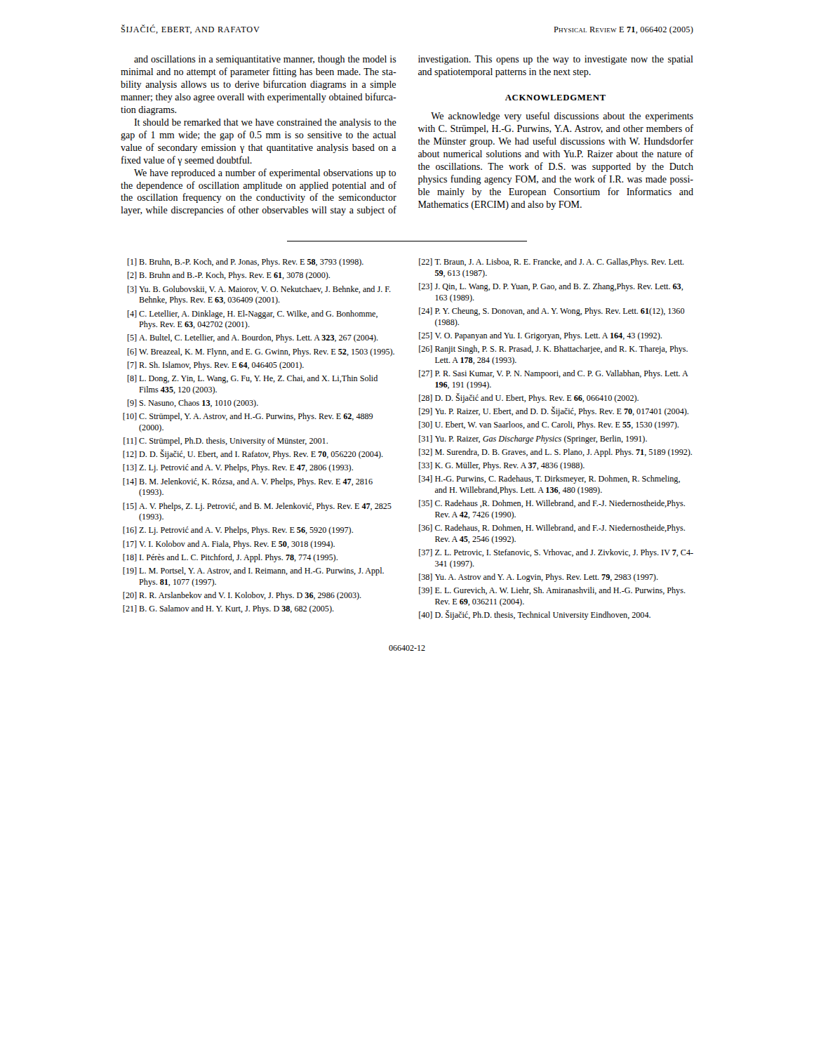Šijačić, Ebert, and Rafatov Physical Review E 71, 066402 (2005)
and oscillations in a semiquantitative manner, though the model is minimal and no attempt of parameter fitting has been made. The stability analysis allows us to derive bifurcation diagrams in a simple manner; they also agree overall with experimentally obtained bifurcation diagrams.
It should be remarked that we have constrained the analysis to the gap of 1 mm wide; the gap of 0.5 mm is so sensitive to the actual value of secondary emission γ that quantitative analysis based on a fixed value of γ seemed doubtful.
We have reproduced a number of experimental observations up to the dependence of oscillation amplitude on applied potential and of the oscillation frequency on the conductivity of the semiconductor layer, while discrepancies of other observables will stay a subject of investigation. This opens up the way to investigate now the spatial and spatiotemporal patterns in the next step.
Acknowledgment
We acknowledge very useful discussions about the experiments with C. Strümpel, H.-G. Purwins, Y.A. Astrov, and other members of the Münster group. We had useful discussions with W. Hundsdorfer about numerical solutions and with Yu.P. Raizer about the nature of the oscillations. The work of D.S. was supported by the Dutch physics funding agency FOM, and the work of I.R. was made possible mainly by the European Consortium for Informatics and Mathematics (ERCIM) and also by FOM.
B. Bruhn, B.-P. Koch, and P. Jonas, Phys. Rev. E 58, 3793 (1998).
B. Bruhn and B.-P. Koch, Phys. Rev. E 61, 3078 (2000).
Yu. B. Golubovskii, V. A. Maiorov, V. O. Nekutchaev, J. Behnke, and J. F. Behnke, Phys. Rev. E 63, 036409 (2001).
C. Letellier, A. Dinklage, H. El-Naggar, C. Wilke, and G. Bonhomme, Phys. Rev. E 63, 042702 (2001).
A. Bultel, C. Letellier, and A. Bourdon, Phys. Lett. A 323, 267 (2004).
W. Breazeal, K. M. Flynn, and E. G. Gwinn, Phys. Rev. E 52, 1503 (1995).
R. Sh. Islamov, Phys. Rev. E 64, 046405 (2001).
L. Dong, Z. Yin, L. Wang, G. Fu, Y. He, Z. Chai, and X. Li,Thin Solid Films 435, 120 (2003).
S. Nasuno, Chaos 13, 1010 (2003).
C. Strümpel, Y. A. Astrov, and H.-G. Purwins, Phys. Rev. E 62, 4889 (2000).
C. Strümpel, Ph.D. thesis, University of Münster, 2001.
D. D. Šijačić, U. Ebert, and I. Rafatov, Phys. Rev. E 70, 056220 (2004).
Z. Lj. Petrović and A. V. Phelps, Phys. Rev. E 47, 2806 (1993).
B. M. Jelenković, K. Rózsa, and A. V. Phelps, Phys. Rev. E 47, 2816 (1993).
A. V. Phelps, Z. Lj. Petrović, and B. M. Jelenković, Phys. Rev. E 47, 2825 (1993).
Z. Lj. Petrović and A. V. Phelps, Phys. Rev. E 56, 5920 (1997).
V. I. Kolobov and A. Fiala, Phys. Rev. E 50, 3018 (1994).
I. Pérès and L. C. Pitchford, J. Appl. Phys. 78, 774 (1995).
L. M. Portsel, Y. A. Astrov, and I. Reimann, and H.-G. Purwins, J. Appl. Phys. 81, 1077 (1997).
R. R. Arslanbekov and V. I. Kolobov, J. Phys. D 36, 2986 (2003).
B. G. Salamov and H. Y. Kurt, J. Phys. D 38, 682 (2005).
T. Braun, J. A. Lisboa, R. E. Francke, and J. A. C. Gallas,Phys. Rev. Lett. 59, 613 (1987).
J. Qin, L. Wang, D. P. Yuan, P. Gao, and B. Z. Zhang,Phys. Rev. Lett. 63, 163 (1989).
P. Y. Cheung, S. Donovan, and A. Y. Wong, Phys. Rev. Lett. 61(12), 1360 (1988).
V. O. Papanyan and Yu. I. Grigoryan, Phys. Lett. A 164, 43 (1992).
Ranjit Singh, P. S. R. Prasad, J. K. Bhattacharjee, and R. K. Thareja, Phys. Lett. A 178, 284 (1993).
P. R. Sasi Kumar, V. P. N. Nampoori, and C. P. G. Vallabhan, Phys. Lett. A 196, 191 (1994).
D. D. Šijačić and U. Ebert, Phys. Rev. E 66, 066410 (2002).
Yu. P. Raizer, U. Ebert, and D. D. Šijačić, Phys. Rev. E 70, 017401 (2004).
U. Ebert, W. van Saarloos, and C. Caroli, Phys. Rev. E 55, 1530 (1997).
Yu. P. Raizer, Gas Discharge Physics (Springer, Berlin, 1991).
M. Surendra, D. B. Graves, and L. S. Plano, J. Appl. Phys. 71, 5189 (1992).
K. G. Müller, Phys. Rev. A 37, 4836 (1988).
H.-G. Purwins, C. Radehaus, T. Dirksmeyer, R. Dohmen, R. Schmeling, and H. Willebrand,Phys. Lett. A 136, 480 (1989).
C. Radehaus ,R. Dohmen, H. Willebrand, and F.-J. Niedernostheide,Phys. Rev. A 42, 7426 (1990).
C. Radehaus, R. Dohmen, H. Willebrand, and F.-J. Niedernostheide,Phys. Rev. A 45, 2546 (1992).
Z. L. Petrovic, I. Stefanovic, S. Vrhovac, and J. Zivkovic, J. Phys. IV 7, C4-341 (1997).
Yu. A. Astrov and Y. A. Logvin, Phys. Rev. Lett. 79, 2983 (1997).
E. L. Gurevich, A. W. Liehr, Sh. Amiranashvili, and H.-G. Purwins, Phys. Rev. E 69, 036211 (2004).
D. Šijačić, Ph.D. thesis, Technical University Eindhoven, 2004.
066402-12